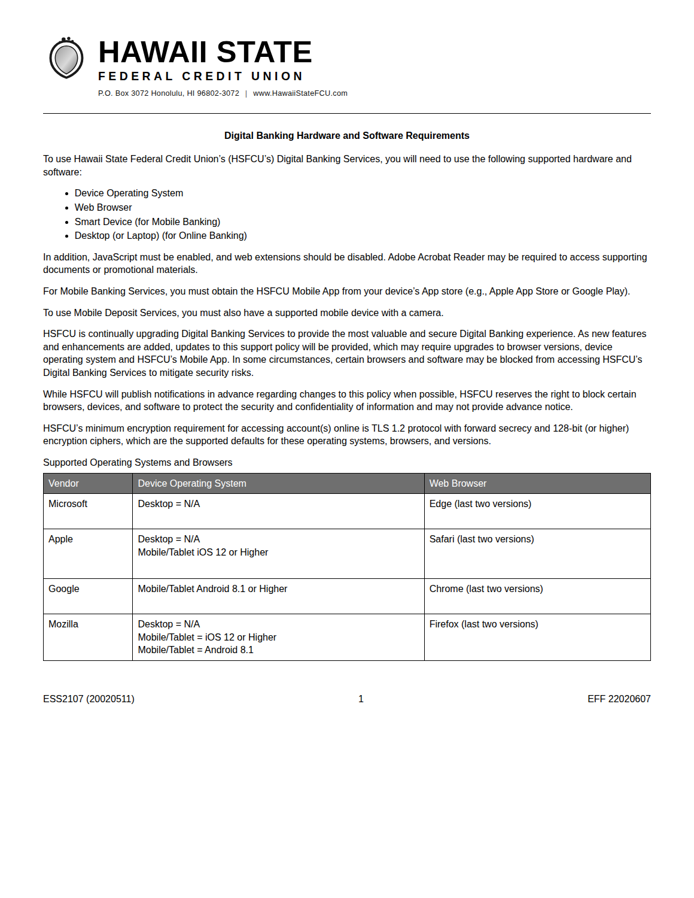HAWAII STATE
FEDERAL CREDIT UNION
P.O. Box 3072 Honolulu, HI 96802-3072 | www.HawaiiStateFCU.com
Digital Banking Hardware and Software Requirements
To use Hawaii State Federal Credit Union’s (HSFCU’s) Digital Banking Services, you will need to use the following supported hardware and software:
Device Operating System
Web Browser
Smart Device (for Mobile Banking)
Desktop (or Laptop) (for Online Banking)
In addition, JavaScript must be enabled, and web extensions should be disabled. Adobe Acrobat Reader may be required to access supporting documents or promotional materials.
For Mobile Banking Services, you must obtain the HSFCU Mobile App from your device’s App store (e.g., Apple App Store or Google Play).
To use Mobile Deposit Services, you must also have a supported mobile device with a camera.
HSFCU is continually upgrading Digital Banking Services to provide the most valuable and secure Digital Banking experience. As new features and enhancements are added, updates to this support policy will be provided, which may require upgrades to browser versions, device operating system and HSFCU’s Mobile App. In some circumstances, certain browsers and software may be blocked from accessing HSFCU’s Digital Banking Services to mitigate security risks.
While HSFCU will publish notifications in advance regarding changes to this policy when possible, HSFCU reserves the right to block certain browsers, devices, and software to protect the security and confidentiality of information and may not provide advance notice.
HSFCU’s minimum encryption requirement for accessing account(s) online is TLS 1.2 protocol with forward secrecy and 128-bit (or higher) encryption ciphers, which are the supported defaults for these operating systems, browsers, and versions.
Supported Operating Systems and Browsers
| Vendor | Device Operating System | Web Browser |
| --- | --- | --- |
| Microsoft | Desktop = N/A | Edge (last two versions) |
| Apple | Desktop = N/A Mobile/Tablet iOS 12 or Higher | Safari (last two versions) |
| Google | Mobile/Tablet Android 8.1 or Higher | Chrome (last two versions) |
| Mozilla | Desktop = N/A Mobile/Tablet = iOS 12 or Higher Mobile/Tablet = Android 8.1 | Firefox (last two versions) |
ESS2107 (20020511)
1
EFF 22020607